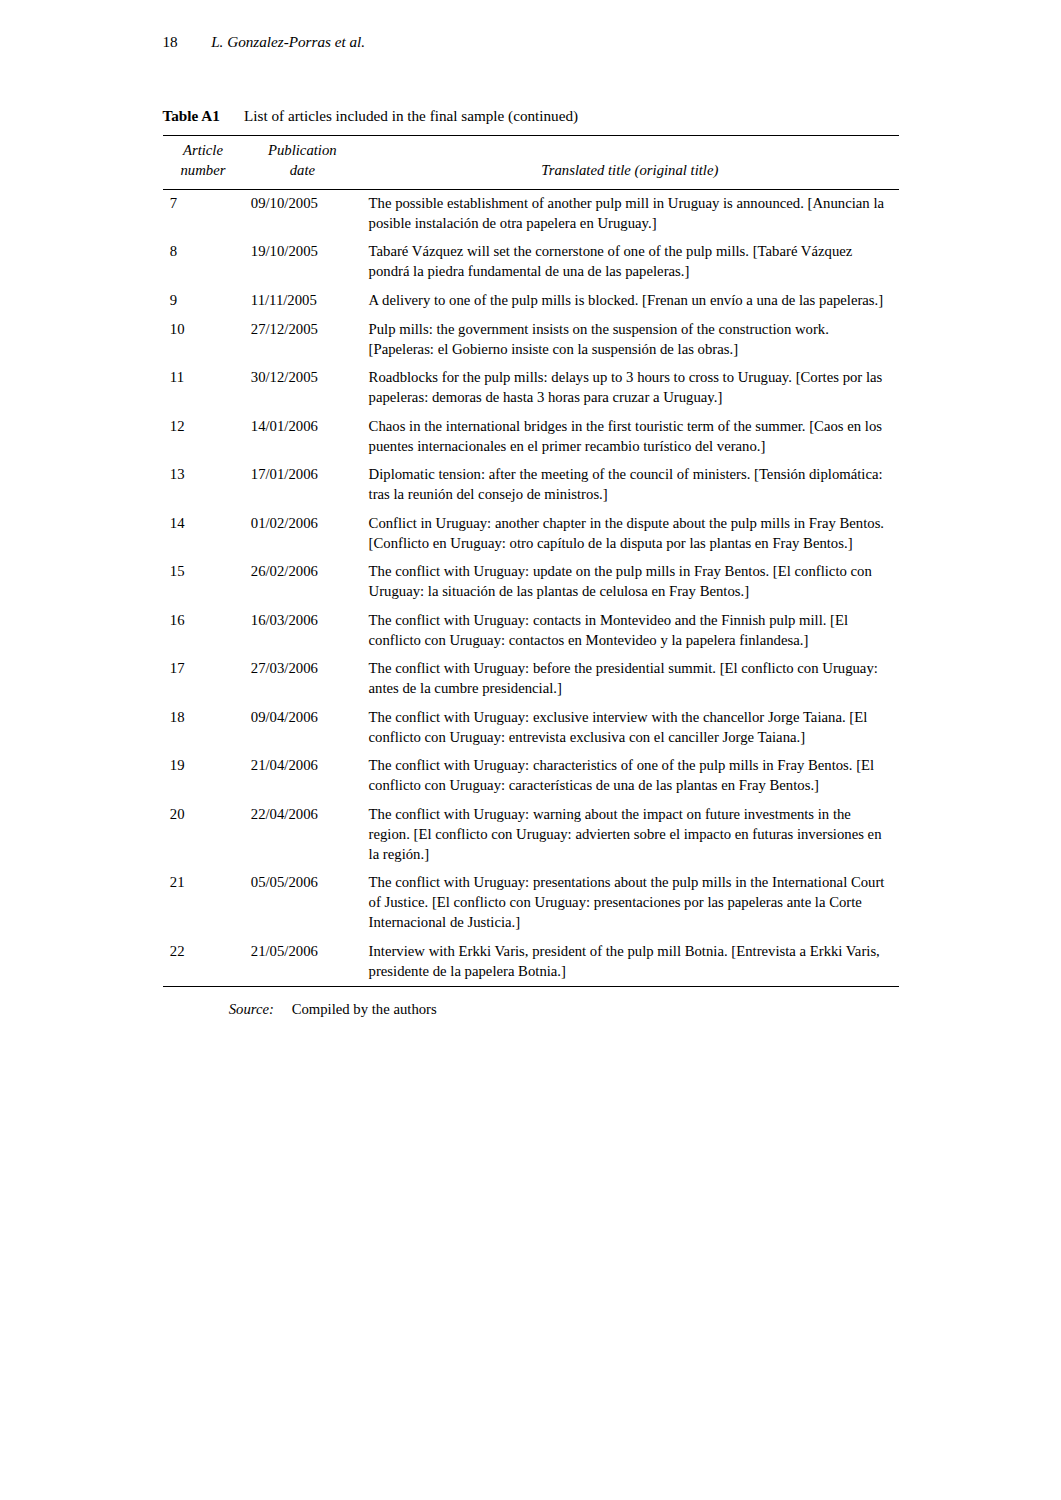18 L. Gonzalez-Porras et al.
Table A1 List of articles included in the final sample (continued)
| Article number | Publication date | Translated title (original title) |
| --- | --- | --- |
| 7 | 09/10/2005 | The possible establishment of another pulp mill in Uruguay is announced. [Anuncian la posible instalación de otra papelera en Uruguay.] |
| 8 | 19/10/2005 | Tabaré Vázquez will set the cornerstone of one of the pulp mills. [Tabaré Vázquez pondrá la piedra fundamental de una de las papeleras.] |
| 9 | 11/11/2005 | A delivery to one of the pulp mills is blocked. [Frenan un envío a una de las papeleras.] |
| 10 | 27/12/2005 | Pulp mills: the government insists on the suspension of the construction work. [Papeleras: el Gobierno insiste con la suspensión de las obras.] |
| 11 | 30/12/2005 | Roadblocks for the pulp mills: delays up to 3 hours to cross to Uruguay. [Cortes por las papeleras: demoras de hasta 3 horas para cruzar a Uruguay.] |
| 12 | 14/01/2006 | Chaos in the international bridges in the first touristic term of the summer. [Caos en los puentes internacionales en el primer recambio turístico del verano.] |
| 13 | 17/01/2006 | Diplomatic tension: after the meeting of the council of ministers. [Tensión diplomática: tras la reunión del consejo de ministros.] |
| 14 | 01/02/2006 | Conflict in Uruguay: another chapter in the dispute about the pulp mills in Fray Bentos. [Conflicto en Uruguay: otro capítulo de la disputa por las plantas en Fray Bentos.] |
| 15 | 26/02/2006 | The conflict with Uruguay: update on the pulp mills in Fray Bentos. [El conflicto con Uruguay: la situación de las plantas de celulosa en Fray Bentos.] |
| 16 | 16/03/2006 | The conflict with Uruguay: contacts in Montevideo and the Finnish pulp mill. [El conflicto con Uruguay: contactos en Montevideo y la papelera finlandesa.] |
| 17 | 27/03/2006 | The conflict with Uruguay: before the presidential summit. [El conflicto con Uruguay: antes de la cumbre presidencial.] |
| 18 | 09/04/2006 | The conflict with Uruguay: exclusive interview with the chancellor Jorge Taiana. [El conflicto con Uruguay: entrevista exclusiva con el canciller Jorge Taiana.] |
| 19 | 21/04/2006 | The conflict with Uruguay: characteristics of one of the pulp mills in Fray Bentos. [El conflicto con Uruguay: características de una de las plantas en Fray Bentos.] |
| 20 | 22/04/2006 | The conflict with Uruguay: warning about the impact on future investments in the region. [El conflicto con Uruguay: advierten sobre el impacto en futuras inversiones en la región.] |
| 21 | 05/05/2006 | The conflict with Uruguay: presentations about the pulp mills in the International Court of Justice. [El conflicto con Uruguay: presentaciones por las papeleras ante la Corte Internacional de Justicia.] |
| 22 | 21/05/2006 | Interview with Erkki Varis, president of the pulp mill Botnia. [Entrevista a Erkki Varis, presidente de la papelera Botnia.] |
Source: Compiled by the authors